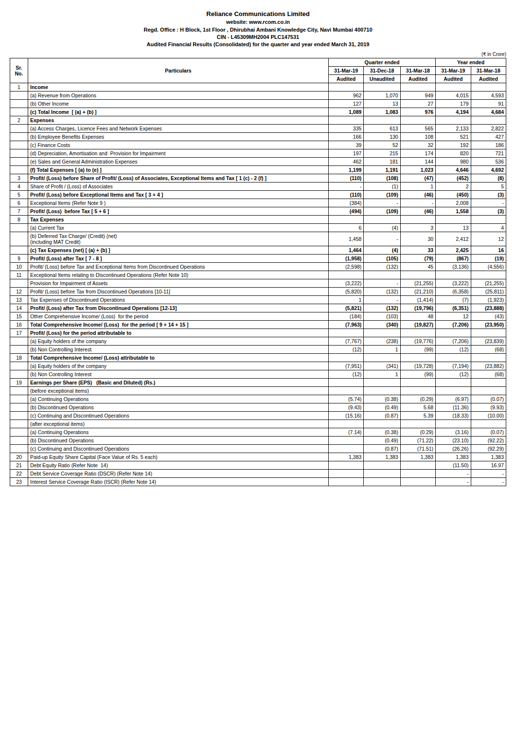Reliance Communications Limited
website: www.rcom.co.in
Regd. Office : H Block, 1st Floor , Dhirubhai Ambani Knowledge City, Navi Mumbai 400710
CIN - L45309MH2004 PLC147531
Audited Financial Results (Consolidated) for the quarter and year ended March 31, 2019
(₹ in Crore)
| Sr. No. | Particulars | Quarter ended | Year ended |
| --- | --- | --- | --- |
| 31-Mar-19 | 31-Dec-18 | 31-Mar-18 | 31-Mar-19 | 31-Mar-18 |
| Audited | Unaudited | Audited | Audited | Audited |
| 1 | Income | | | | | |
| | (a) Revenue from Operations | 962 | 1,070 | 949 | 4,015 | 4,593 |
| | (b) Other Income | 127 | 13 | 27 | 179 | 91 |
| | (c) Total Income [ (a) + (b) ] | 1,089 | 1,083 | 976 | 4,194 | 4,684 |
| 2 | Expenses | | | | | |
| | (a) Access Charges, Licence Fees and Network Expenses | 335 | 613 | 565 | 2,133 | 2,822 |
| | (b) Employee Benefits Expenses | 166 | 130 | 108 | 521 | 427 |
| | (c) Finance Costs | 39 | 52 | 32 | 192 | 186 |
| | (d) Depreciation, Amortisation and Provision for Impairment | 197 | 215 | 174 | 820 | 721 |
| | (e) Sales and General Administration Expenses | 462 | 181 | 144 | 980 | 536 |
| | (f) Total Expenses [ (a) to (e) ] | 1,199 | 1,191 | 1,023 | 4,646 | 4,692 |
| 3 | Profit/ (Loss) before Share of Profit/ (Loss) of Associates, Exceptional Items and Tax [ 1 (c) - 2 (f) ] | (110) | (108) | (47) | (452) | (8) |
| 4 | Share of Profit / (Loss) of Associates | - | (1) | 1 | 2 | 5 |
| 5 | Profit/ (Loss) before Exceptional Items and Tax [ 3 + 4 ] | (110) | (109) | (46) | (450) | (3) |
| 6 | Exceptional Items (Refer Note 9 ) | (384) | - | - | 2,008 | - |
| 7 | Profit/ (Loss) before Tax [ 5 + 6 ] | (494) | (109) | (46) | 1,558 | (3) |
| 8 | Tax Expenses | | | | | |
| | (a) Current Tax | 6 | (4) | 3 | 13 | 4 |
| | (b) Deferred Tax Charge/ (Credit) (net) (including MAT Credit) | 1,458 | - | 30 | 2,412 | 12 |
| | (c) Tax Expenses (net) [ (a) + (b) ] | 1,464 | (4) | 33 | 2,425 | 16 |
| 9 | Profit/ (Loss) after Tax [ 7 - 8 ] | (1,958) | (105) | (79) | (867) | (19) |
| 10 | Profit/ (Loss) before Tax and Exceptional Items from Discontinued Operations | (2,598) | (132) | 45 | (3,136) | (4,556) |
| 11 | Exceptional Items relating to Discontinued Operations (Refer Note 10) | | | | | |
| | Provision for Impairment of Assets | (3,222) | - | (21,255) | (3,222) | (21,255) |
| 12 | Profit/ (Loss) before Tax from Discontinued Operations [10-11] | (5,820) | (132) | (21,210) | (6,358) | (25,811) |
| 13 | Tax Expenses of Discontinued Operations | 1 | - | (1,414) | (7) | (1,923) |
| 14 | Profit/ (Loss) after Tax from Discontinued Operations [12-13] | (5,821) | (132) | (19,796) | (6,351) | (23,888) |
| 15 | Other Comprehensive Income/ (Loss) for the period | (184) | (103) | 48 | 12 | (43) |
| 16 | Total Comprehensive Income/ (Loss) for the period [ 9 + 14 + 15 ] | (7,963) | (340) | (19,827) | (7,206) | (23,950) |
| 17 | Profit/ (Loss) for the period attributable to | | | | | |
| | (a) Equity holders of the company | (7,767) | (238) | (19,776) | (7,206) | (23,839) |
| | (b) Non Controlling Interest | (12) | 1 | (99) | (12) | (68) |
| 18 | Total Comprehensive Income/ (Loss) attributable to | | | | | |
| | (a) Equity holders of the company | (7,951) | (341) | (19,728) | (7,194) | (23,882) |
| | (b) Non Controlling Interest | (12) | 1 | (99) | (12) | (68) |
| 19 | Earnings per Share (EPS) (Basic and Diluted) (Rs.) | | | | | |
| | (before exceptional items) | | | | | |
| | (a) Continuing Operations | (5.74) | (0.38) | (0.29) | (6.97) | (0.07) |
| | (b) Discontinued Operations | (9.43) | (0.49) | 5.68 | (11.36) | (9.93) |
| | (c) Continuing and Discontinued Operations | (15.16) | (0.87) | 5.39 | (18.33) | (10.00) |
| | (after exceptional items) | | | | | |
| | (a) Continuing Operations | (7.14) | (0.38) | (0.29) | (3.16) | (0.07) |
| | (b) Discontinued Operations | | (0.49) | (71.22) | (23.10) | (92.22) |
| | (c) Continuing and Discontinued Operations | | (0.87) | (71.51) | (26.26) | (92.29) |
| 20 | Paid-up Equity Share Capital (Face Value of Rs. 5 each) | 1,383 | 1,383 | 1,383 | 1,383 | 1,383 |
| 21 | Debt Equity Ratio (Refer Note 14) | | | | (11.50) | 16.97 |
| 22 | Debt Service Coverage Ratio (DSCR) (Refer Note 14) | | | | - | - |
| 23 | Interest Service Coverage Ratio (ISCR) (Refer Note 14) | | | | - | - |